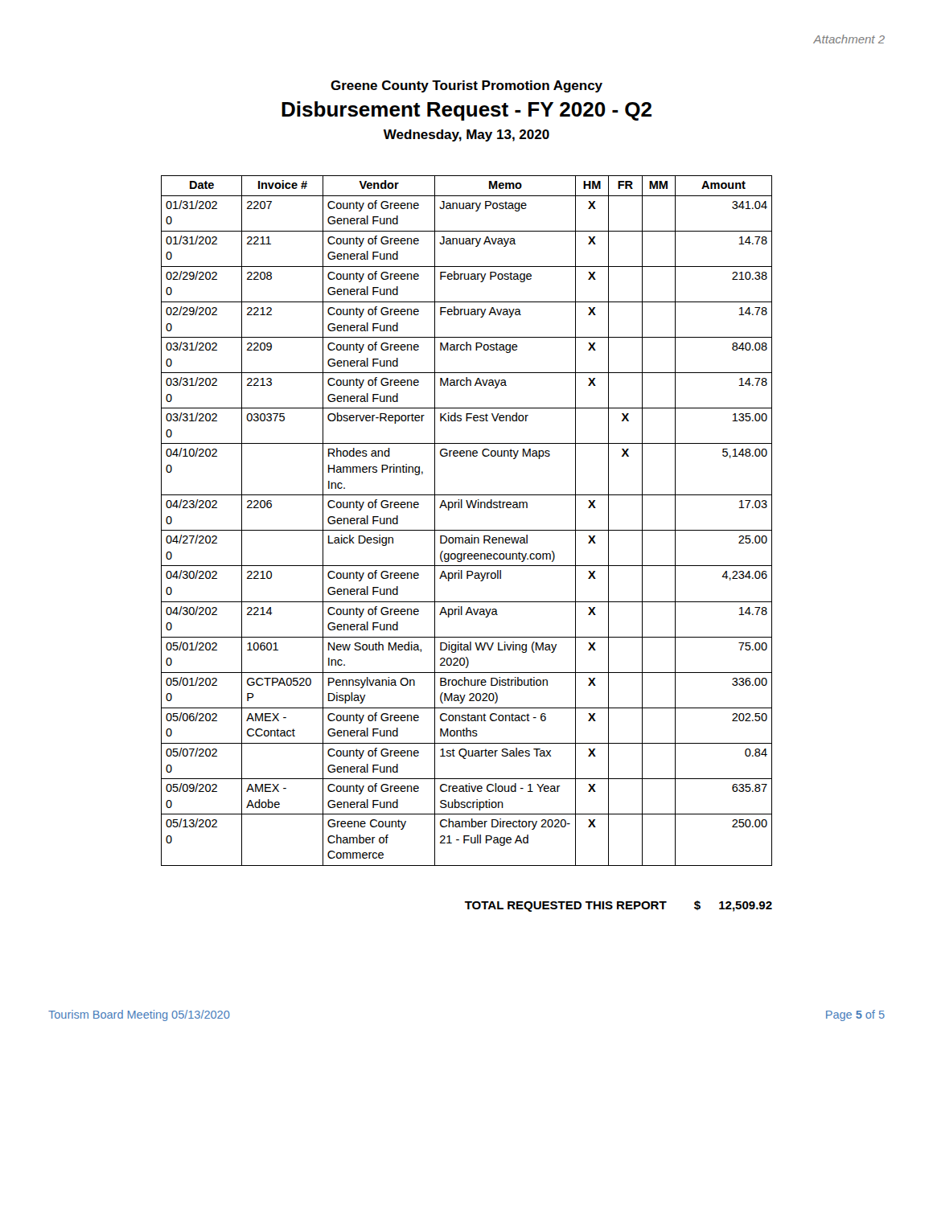Attachment 2
Greene County Tourist Promotion Agency
Disbursement Request - FY 2020 - Q2
Wednesday, May 13, 2020
| Date | Invoice # | Vendor | Memo | HM | FR | MM | Amount |
| --- | --- | --- | --- | --- | --- | --- | --- |
| 01/31/202 0 | 2207 | County of Greene General Fund | January Postage | X | | | 341.04 |
| 01/31/202 0 | 2211 | County of Greene General Fund | January Avaya | X | | | 14.78 |
| 02/29/202 0 | 2208 | County of Greene General Fund | February Postage | X | | | 210.38 |
| 02/29/202 0 | 2212 | County of Greene General Fund | February Avaya | X | | | 14.78 |
| 03/31/202 0 | 2209 | County of Greene General Fund | March Postage | X | | | 840.08 |
| 03/31/202 0 | 2213 | County of Greene General Fund | March Avaya | X | | | 14.78 |
| 03/31/202 0 | 030375 | Observer-Reporter | Kids Fest Vendor | | X | | 135.00 |
| 04/10/202 0 | | Rhodes and Hammers Printing, Inc. | Greene County Maps | | X | | 5,148.00 |
| 04/23/202 0 | 2206 | County of Greene General Fund | April Windstream | X | | | 17.03 |
| 04/27/202 0 | | Laick Design | Domain Renewal (gogreenecounty.com) | X | | | 25.00 |
| 04/30/202 0 | 2210 | County of Greene General Fund | April Payroll | X | | | 4,234.06 |
| 04/30/202 0 | 2214 | County of Greene General Fund | April Avaya | X | | | 14.78 |
| 05/01/202 0 | 10601 | New South Media, Inc. | Digital WV Living (May 2020) | X | | | 75.00 |
| 05/01/202 0 | GCTPA0520 P | Pennsylvania On Display | Brochure Distribution (May 2020) | X | | | 336.00 |
| 05/06/202 0 | AMEX - CContact | County of Greene General Fund | Constant Contact - 6 Months | X | | | 202.50 |
| 05/07/202 0 | | County of Greene General Fund | 1st Quarter Sales Tax | X | | | 0.84 |
| 05/09/202 0 | AMEX - Adobe | County of Greene General Fund | Creative Cloud - 1 Year Subscription | X | | | 635.87 |
| 05/13/202 0 | | Greene County Chamber of Commerce | Chamber Directory 2020-21 - Full Page Ad | X | | | 250.00 |
TOTAL REQUESTED THIS REPORT $ 12,509.92
Tourism Board Meeting 05/13/2020
Page 5 of 5